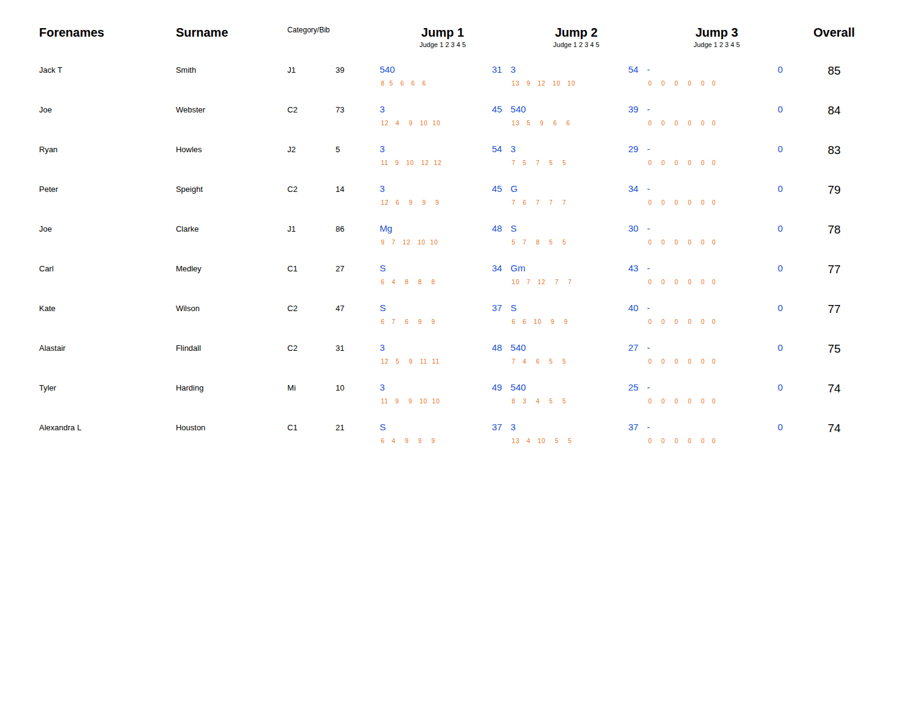| Forenames | Surname | Category/Bib | Jump 1 | Jump 2 | Jump 3 | Overall |
| --- | --- | --- | --- | --- | --- | --- |
| | | | Judge 1 2 3 4 5 | Judge 1 2 3 4 5 | Judge 1 2 3 4 5 | |
| Jack T | Smith | J1 | 39 | 540 | 31 | 3 | 54 | - | 0 | 85 |
| | 8 5 6 6 6 | 13 9 12 10 10 | 0 0 0 0 0 0 | |
| Joe | Webster | C2 | 73 | 3 | 45 | 540 | 39 | - | 0 | 84 |
| | 12 4 9 10 10 | 13 5 9 6 6 | 0 0 0 0 0 0 | |
| Ryan | Howles | J2 | 5 | 3 | 54 | 3 | 29 | - | 0 | 83 |
| | 11 9 10 12 12 | 7 5 7 5 5 | 0 0 0 0 0 0 | |
| Peter | Speight | C2 | 14 | 3 | 45 | G | 34 | - | 0 | 79 |
| | 12 6 9 9 9 | 7 6 7 7 7 | 0 0 0 0 0 0 | |
| Joe | Clarke | J1 | 86 | Mg | 48 | S | 30 | - | 0 | 78 |
| | 9 7 12 10 10 | 5 7 8 5 5 | 0 0 0 0 0 0 | |
| Carl | Medley | C1 | 27 | S | 34 | Gm | 43 | - | 0 | 77 |
| | 6 4 8 8 8 | 10 7 12 7 7 | 0 0 0 0 0 0 | |
| Kate | Wilson | C2 | 47 | S | 37 | S | 40 | - | 0 | 77 |
| | 6 7 6 9 9 | 6 6 10 9 9 | 0 0 0 0 0 0 | |
| Alastair | Flindall | C2 | 31 | 3 | 48 | 540 | 27 | - | 0 | 75 |
| | 12 5 9 11 11 | 7 4 6 5 5 | 0 0 0 0 0 0 | |
| Tyler | Harding | Mi | 10 | 3 | 49 | 540 | 25 | - | 0 | 74 |
| | 11 9 9 10 10 | 8 3 4 5 5 | 0 0 0 0 0 0 | |
| Alexandra L | Houston | C1 | 21 | S | 37 | 3 | 37 | - | 0 | 74 |
| | 6 4 9 9 9 | 13 4 10 5 5 | 0 0 0 0 0 0 | |